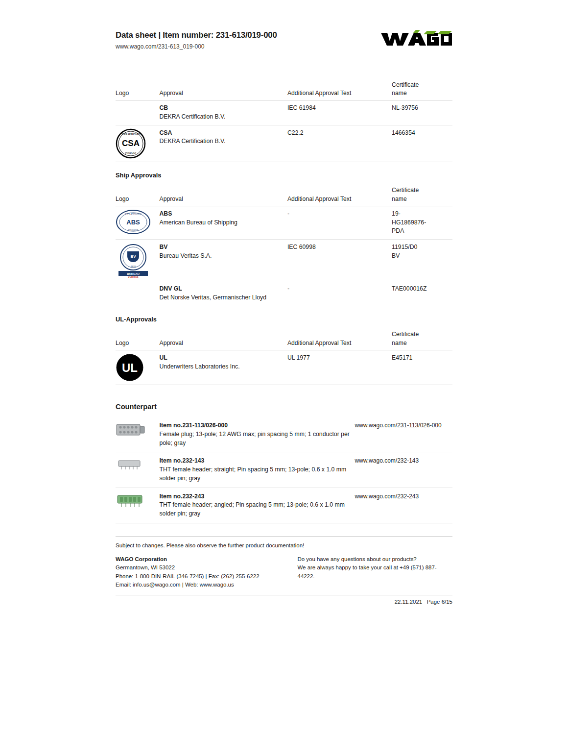Data sheet | Item number: 231-613/019-000
www.wago.com/231-613_019-000
| Logo | Approval | Additional Approval Text | Certificate name |
| --- | --- | --- | --- |
| | CB DEKRA Certification B.V. | IEC 61984 | NL-39756 |
| CSA TYPE APPROVED PRODUCT | CSA DEKRA Certification B.V. | C22.2 | 1466354 |
Ship Approvals
| Logo | Approval | Additional Approval Text | Certificate name |
| --- | --- | --- | --- |
| ABS TYPE APPROVED PRODUCT | ABS American Bureau of Shipping | - | 19- HG1869876- PDA |
| BV 1828 BUREAU VERITAS | BV Bureau Veritas S.A. | IEC 60998 | 11915/D0 BV |
| | DNV GL Det Norske Veritas, Germanischer Lloyd | - | TAE000016Z |
UL-Approvals
| Logo | Approval | Additional Approval Text | Certificate name |
| --- | --- | --- | --- |
| UL | UL Underwriters Laboratories Inc. | UL 1977 | E45171 |
Counterpart
| | Item no.231-113/026-000 Female plug; 13-pole; 12 AWG max; pin spacing 5 mm; 1 conductor per pole; gray | www.wago.com/231-113/026-000 |
| | Item no.232-143 THT female header; straight; Pin spacing 5 mm; 13-pole; 0.6 x 1.0 mm solder pin; gray | www.wago.com/232-143 |
| | Item no.232-243 THT female header; angled; Pin spacing 5 mm; 13-pole; 0.6 x 1.0 mm solder pin; gray | www.wago.com/232-243 |
Subject to changes. Please also observe the further product documentation!
WAGO Corporation
Germantown, WI 53022
Phone: 1-800-DIN-RAIL (346-7245) | Fax: (262) 255-6222
Email: info.us@wago.com | Web: www.wago.us
Do you have any questions about our products?
We are always happy to take your call at +49 (571) 887-44222.
22.11.2021 Page 6/15